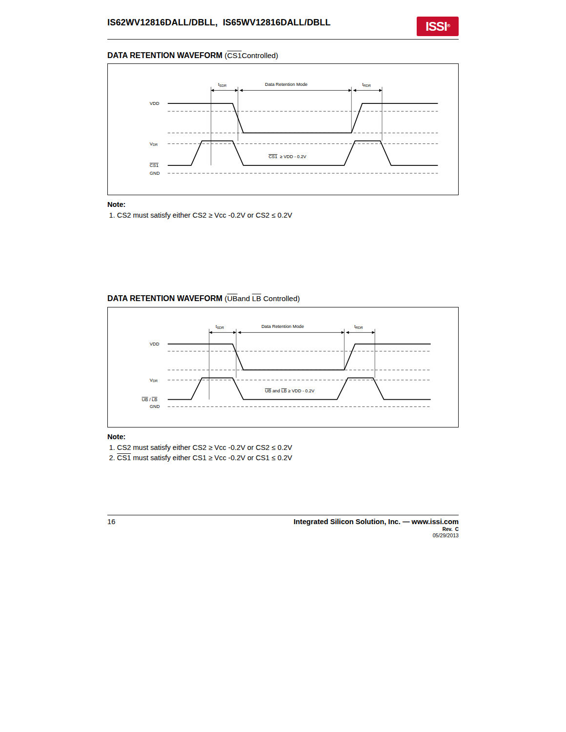IS62WV12816DALL/DBLL, IS65WV12816DALL/DBLL
ISSI®
DATA RETENTION WAVEFORM (CS1 Controlled)
tSDR Data Retention Mode tRDR VDD VDR CS1 GND CS1 ≥ VDD - 0.2V
Note:
CS2 must satisfy either CS2 ≥ Vcc -0.2V or CS2 ≤ 0.2V
DATA RETENTION WAVEFORM (UBand LB Controlled)
tSDR Data Retention Mode tRDR VDD VDR UB / LB GND UB and LB ≥ VDD - 0.2V
Note:
CS2 must satisfy either CS2 ≥ Vcc -0.2V or CS2 ≤ 0.2V
CS1 must satisfy either CS1 ≥ Vcc -0.2V or CS1 ≤ 0.2V
16
Integrated Silicon Solution, Inc. — www.issi.com
Rev. C
05/29/2013